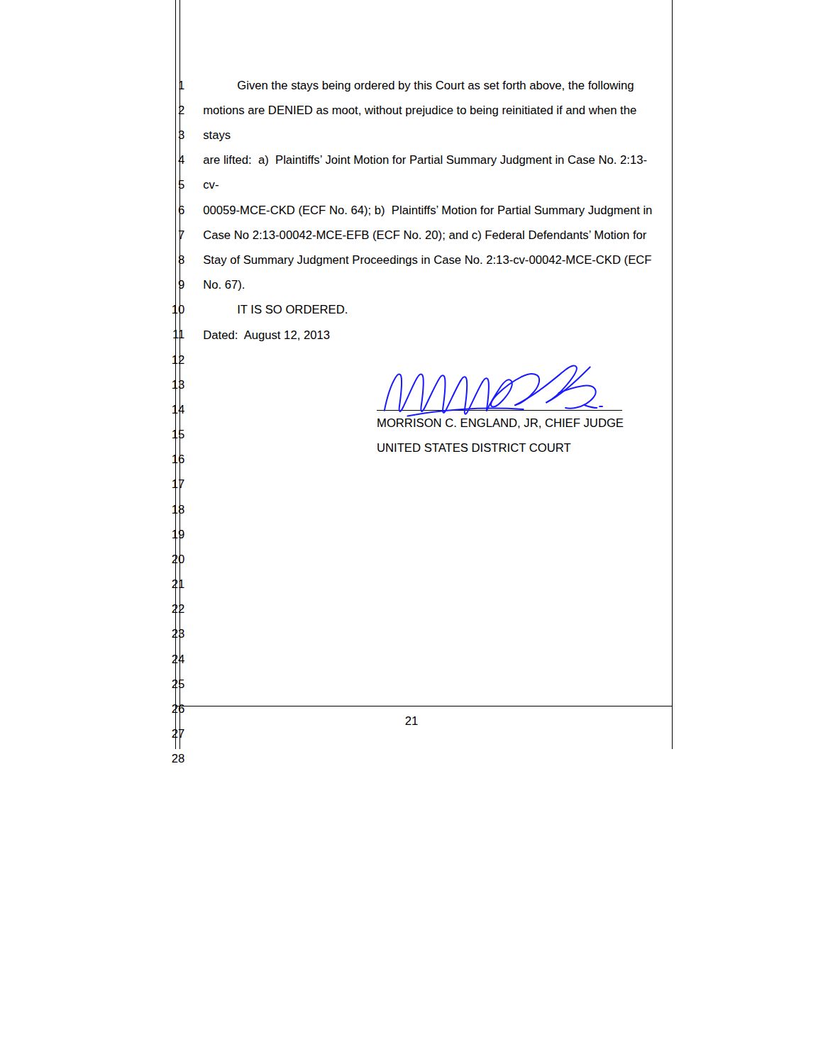1
2
3
4
5
6
7
8
9
10
11
12
13
14
15
16
17
18
19
20
21
22
23
24
25
26
27
28
Given the stays being ordered by this Court as set forth above, the following
motions are DENIED as moot, without prejudice to being reinitiated if and when the stays
are lifted: a) Plaintiffs’ Joint Motion for Partial Summary Judgment in Case No. 2:13-cv-
00059-MCE-CKD (ECF No. 64); b) Plaintiffs’ Motion for Partial Summary Judgment in
Case No 2:13-00042-MCE-EFB (ECF No. 20); and c) Federal Defendants’ Motion for
Stay of Summary Judgment Proceedings in Case No. 2:13-cv-00042-MCE-CKD (ECF
No. 67).
IT IS SO ORDERED.
Dated: August 12, 2013
MORRISON C. ENGLAND, JR, CHIEF JUDGE
UNITED STATES DISTRICT COURT
21